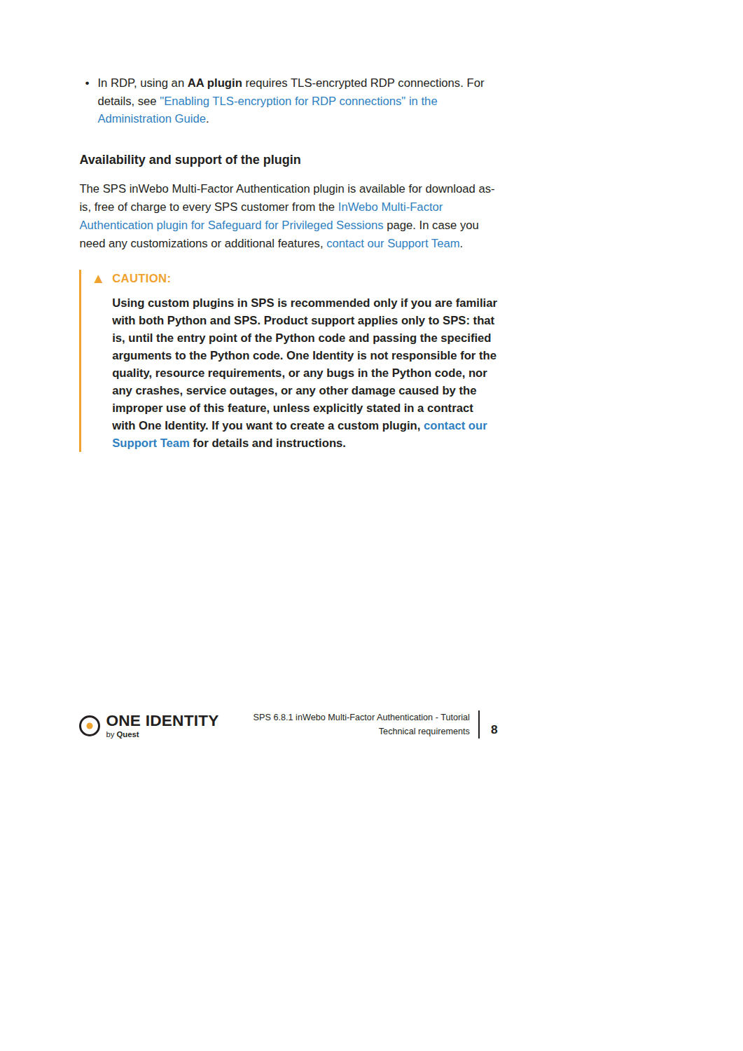In RDP, using an AA plugin requires TLS-encrypted RDP connections. For details, see "Enabling TLS-encryption for RDP connections" in the Administration Guide.
Availability and support of the plugin
The SPS inWebo Multi-Factor Authentication plugin is available for download as-is, free of charge to every SPS customer from the InWebo Multi-Factor Authentication plugin for Safeguard for Privileged Sessions page. In case you need any customizations or additional features, contact our Support Team.
▲
CAUTION:
Using custom plugins in SPS is recommended only if you are familiar with both Python and SPS. Product support applies only to SPS: that is, until the entry point of the Python code and passing the specified arguments to the Python code. One Identity is not responsible for the quality, resource requirements, or any bugs in the Python code, nor any crashes, service outages, or any other damage caused by the improper use of this feature, unless explicitly stated in a contract with One Identity. If you want to create a custom plugin, contact our Support Team for details and instructions.
ONE IDENTITY
by Quest
SPS 6.8.1 inWebo Multi-Factor Authentication - Tutorial
Technical requirements
8